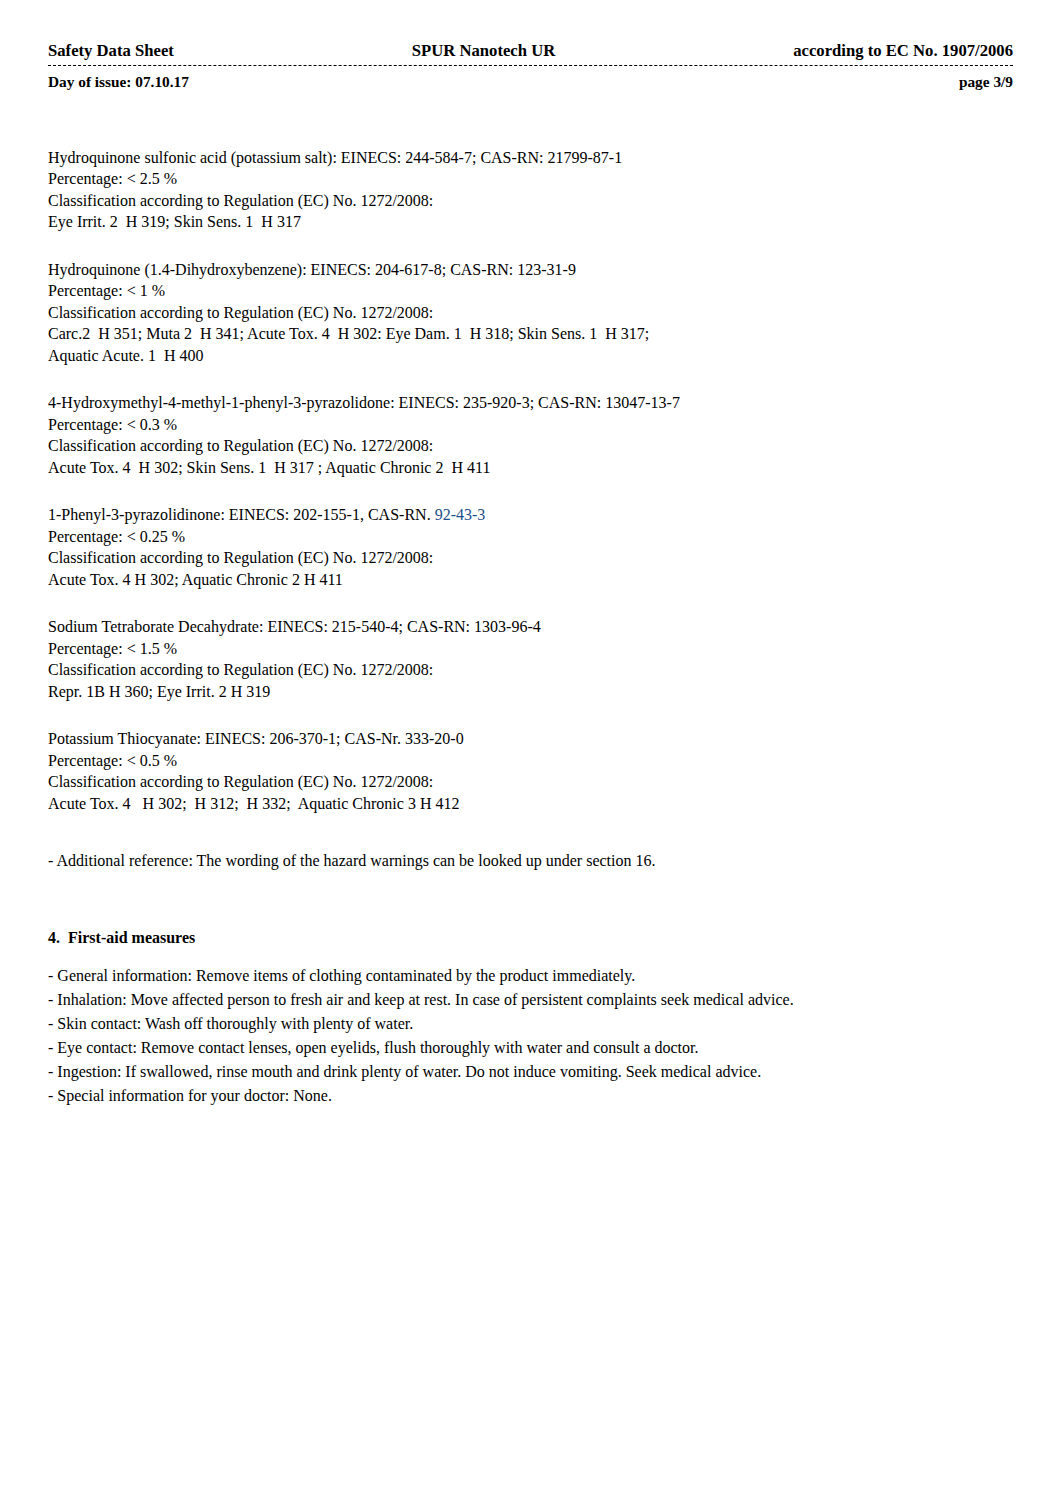Safety Data Sheet SPUR Nanotech UR according to EC No. 1907/2006
Day of issue: 07.10.17 page 3/9
Hydroquinone sulfonic acid (potassium salt): EINECS: 244-584-7; CAS-RN: 21799-87-1
Percentage: < 2.5 %
Classification according to Regulation (EC) No. 1272/2008:
Eye Irrit. 2 H 319; Skin Sens. 1 H 317
Hydroquinone (1.4-Dihydroxybenzene): EINECS: 204-617-8; CAS-RN: 123-31-9
Percentage: < 1 %
Classification according to Regulation (EC) No. 1272/2008:
Carc.2 H 351; Muta 2 H 341; Acute Tox. 4 H 302: Eye Dam. 1 H 318; Skin Sens. 1 H 317;
Aquatic Acute. 1 H 400
4-Hydroxymethyl-4-methyl-1-phenyl-3-pyrazolidone: EINECS: 235-920-3; CAS-RN: 13047-13-7
Percentage: < 0.3 %
Classification according to Regulation (EC) No. 1272/2008:
Acute Tox. 4 H 302; Skin Sens. 1 H 317 ; Aquatic Chronic 2 H 411
1-Phenyl-3-pyrazolidinone: EINECS: 202-155-1, CAS-RN. 92-43-3
Percentage: < 0.25 %
Classification according to Regulation (EC) No. 1272/2008:
Acute Tox. 4 H 302; Aquatic Chronic 2 H 411
Sodium Tetraborate Decahydrate: EINECS: 215-540-4; CAS-RN: 1303-96-4
Percentage: < 1.5 %
Classification according to Regulation (EC) No. 1272/2008:
Repr. 1B H 360; Eye Irrit. 2 H 319
Potassium Thiocyanate: EINECS: 206-370-1; CAS-Nr. 333-20-0
Percentage: < 0.5 %
Classification according to Regulation (EC) No. 1272/2008:
Acute Tox. 4 H 302; H 312; H 332; Aquatic Chronic 3 H 412
- Additional reference: The wording of the hazard warnings can be looked up under section 16.
4. First-aid measures
- General information: Remove items of clothing contaminated by the product immediately.
- Inhalation: Move affected person to fresh air and keep at rest. In case of persistent complaints seek medical advice.
- Skin contact: Wash off thoroughly with plenty of water.
- Eye contact: Remove contact lenses, open eyelids, flush thoroughly with water and consult a doctor.
- Ingestion: If swallowed, rinse mouth and drink plenty of water. Do not induce vomiting. Seek medical advice.
- Special information for your doctor: None.